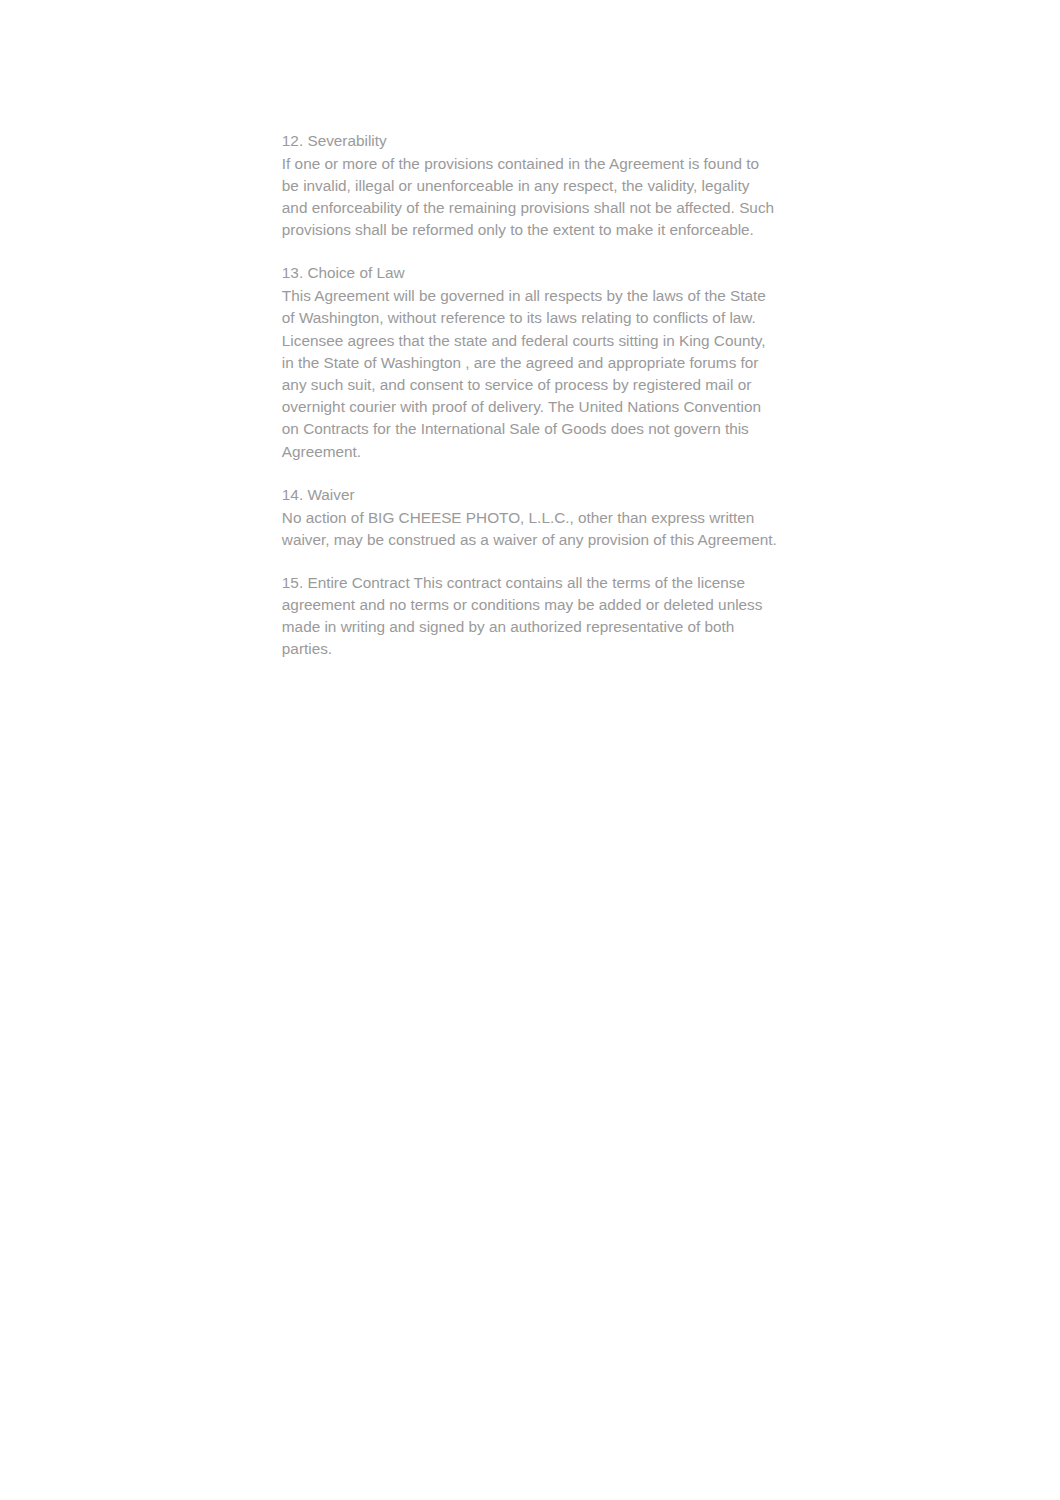12. Severability
If one or more of the provisions contained in the Agreement is found to be invalid, illegal or unenforceable in any respect, the validity, legality and enforceability of the remaining provisions shall not be affected. Such provisions shall be reformed only to the extent to make it enforceable.
13. Choice of Law
This Agreement will be governed in all respects by the laws of the State of Washington, without reference to its laws relating to conflicts of law. Licensee agrees that the state and federal courts sitting in King County, in the State of Washington , are the agreed and appropriate forums for any such suit, and consent to service of process by registered mail or overnight courier with proof of delivery. The United Nations Convention on Contracts for the International Sale of Goods does not govern this Agreement.
14. Waiver
No action of BIG CHEESE PHOTO, L.L.C., other than express written waiver, may be construed as a waiver of any provision of this Agreement.
15. Entire Contract This contract contains all the terms of the license agreement and no terms or conditions may be added or deleted unless made in writing and signed by an authorized representative of both parties.